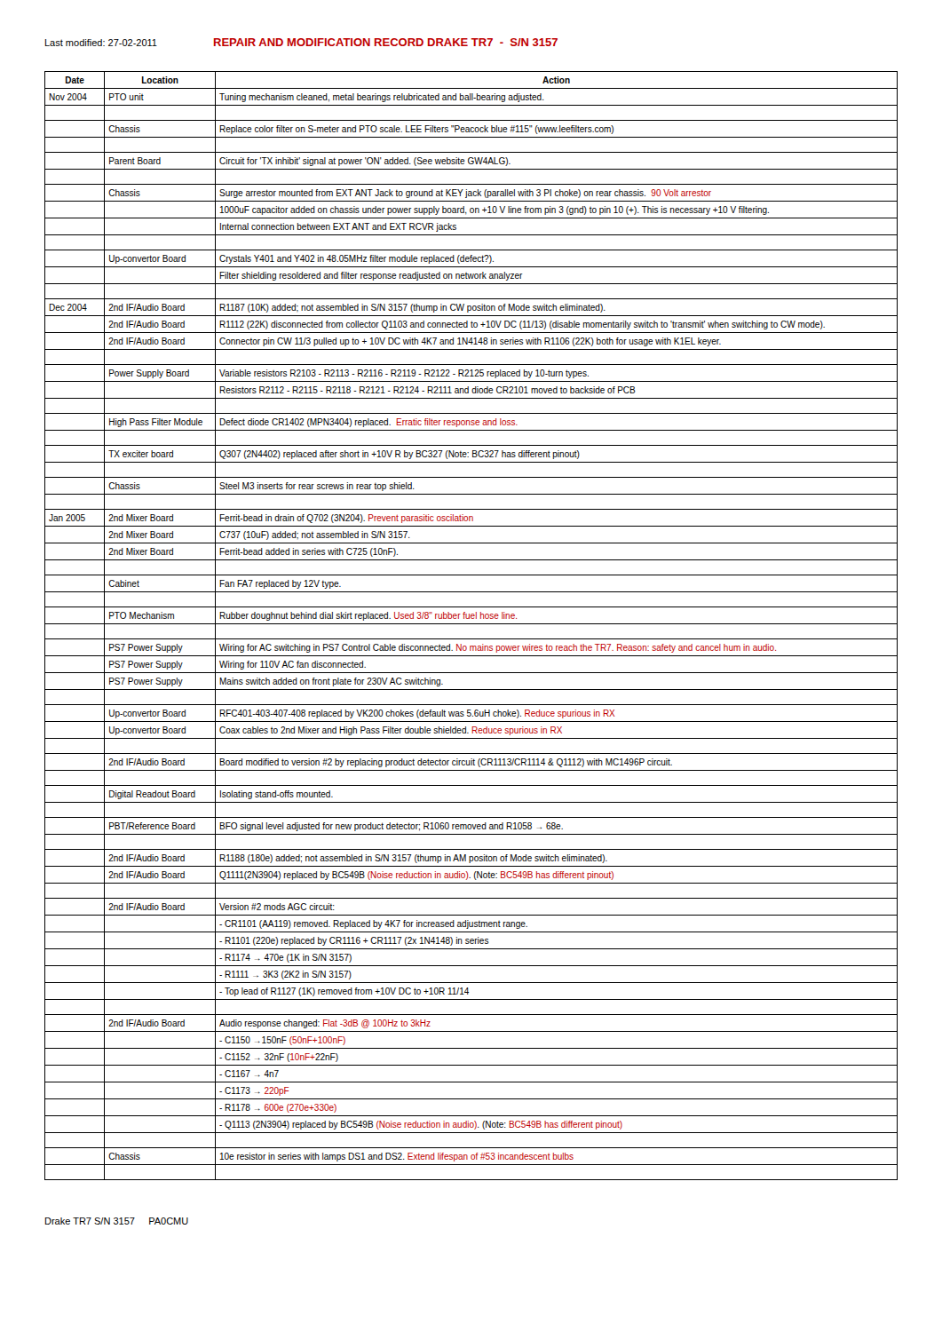Last modified: 27-02-2011 REPAIR AND MODIFICATION RECORD DRAKE TR7 - S/N 3157
| Date | Location | Action |
| --- | --- | --- |
| Nov 2004 | PTO unit | Tuning mechanism cleaned, metal bearings relubricated and ball-bearing adjusted. |
| | Chassis | Replace color filter on S-meter and PTO scale. LEE Filters "Peacock blue #115" (www.leefilters.com) |
| | Parent Board | Circuit for 'TX inhibit' signal at power 'ON' added. (See website GW4ALG). |
| | Chassis | Surge arrestor mounted from EXT ANT Jack to ground at KEY jack (parallel with 3 PI choke) on rear chassis. 90 Volt arrestor |
| | | 1000uF capacitor added on chassis under power supply board, on +10 V line from pin 3 (gnd) to pin 10 (+). This is necessary +10 V filtering. |
| | | Internal connection between EXT ANT and EXT RCVR jacks |
| | Up-convertor Board | Crystals Y401 and Y402 in 48.05MHz filter module replaced (defect?). |
| | | Filter shielding resoldered and filter response readjusted on network analyzer |
| Dec 2004 | 2nd IF/Audio Board | R1187 (10K) added; not assembled in S/N 3157 (thump in CW positon of Mode switch eliminated). |
| | 2nd IF/Audio Board | R1112 (22K) disconnected from collector Q1103 and connected to +10V DC (11/13) (disable momentarily switch to 'transmit' when switching to CW mode). |
| | 2nd IF/Audio Board | Connector pin CW 11/3 pulled up to + 10V DC with 4K7 and 1N4148 in series with R1106 (22K) both for usage with K1EL keyer. |
| | Power Supply Board | Variable resistors R2103 - R2113 - R2116 - R2119 - R2122 - R2125 replaced by 10-turn types. |
| | | Resistors R2112 - R2115 - R2118 - R2121 - R2124 - R2111 and diode CR2101 moved to backside of PCB |
| | High Pass Filter Module | Defect diode CR1402 (MPN3404) replaced. Erratic filter response and loss. |
| | TX exciter board | Q307 (2N4402) replaced after short in +10V R by BC327 (Note: BC327 has different pinout) |
| | Chassis | Steel M3 inserts for rear screws in rear top shield. |
| Jan 2005 | 2nd Mixer Board | Ferrit-bead in drain of Q702 (3N204). Prevent parasitic oscilation |
| | 2nd Mixer Board | C737 (10uF) added; not assembled in S/N 3157. |
| | 2nd Mixer Board | Ferrit-bead added in series with C725 (10nF). |
| | Cabinet | Fan FA7 replaced by 12V type. |
| | PTO Mechanism | Rubber doughnut behind dial skirt replaced. Used 3/8" rubber fuel hose line. |
| | PS7 Power Supply | Wiring for AC switching in PS7 Control Cable disconnected. No mains power wires to reach the TR7. Reason: safety and cancel hum in audio. |
| | PS7 Power Supply | Wiring for 110V AC fan disconnected. |
| | PS7 Power Supply | Mains switch added on front plate for 230V AC switching. |
| | Up-convertor Board | RFC401-403-407-408 replaced by VK200 chokes (default was 5.6uH choke). Reduce spurious in RX |
| | Up-convertor Board | Coax cables to 2nd Mixer and High Pass Filter double shielded. Reduce spurious in RX |
| | 2nd IF/Audio Board | Board modified to version #2 by replacing product detector circuit (CR1113/CR1114 & Q1112) with MC1496P circuit. |
| | Digital Readout Board | Isolating stand-offs mounted. |
| | PBT/Reference Board | BFO signal level adjusted for new product detector; R1060 removed and R1058 → 68e. |
| | 2nd IF/Audio Board | R1188 (180e) added; not assembled in S/N 3157 (thump in AM positon of Mode switch eliminated). |
| | 2nd IF/Audio Board | Q1111(2N3904) replaced by BC549B (Noise reduction in audio) . (Note: BC549B has different pinout) |
| | 2nd IF/Audio Board | Version #2 mods AGC circuit: |
| | | - CR1101 (AA119) removed. Replaced by 4K7 for increased adjustment range. |
| | | - R1101 (220e) replaced by CR1116 + CR1117 (2x 1N4148) in series |
| | | - R1174 → 470e (1K in S/N 3157) |
| | | - R1111 → 3K3 (2K2 in S/N 3157) |
| | | - Top lead of R1127 (1K) removed from +10V DC to +10R 11/14 |
| | 2nd IF/Audio Board | Audio response changed: Flat -3dB @ 100Hz to 3kHz |
| | | - C1150 →150nF (50nF+100nF) |
| | | - C1152 → 32nF ( 10nF+ 22nF) |
| | | - C1167 → 4n7 |
| | | - C1173 → 220pF |
| | | - R1178 → 600e (270e+330e) |
| | | - Q1113 (2N3904) replaced by BC549B (Noise reduction in audio) . (Note: BC549B has different pinout) |
| | Chassis | 10e resistor in series with lamps DS1 and DS2. Extend lifespan of #53 incandescent bulbs |
Drake TR7 S/N 3157 PA0CMU